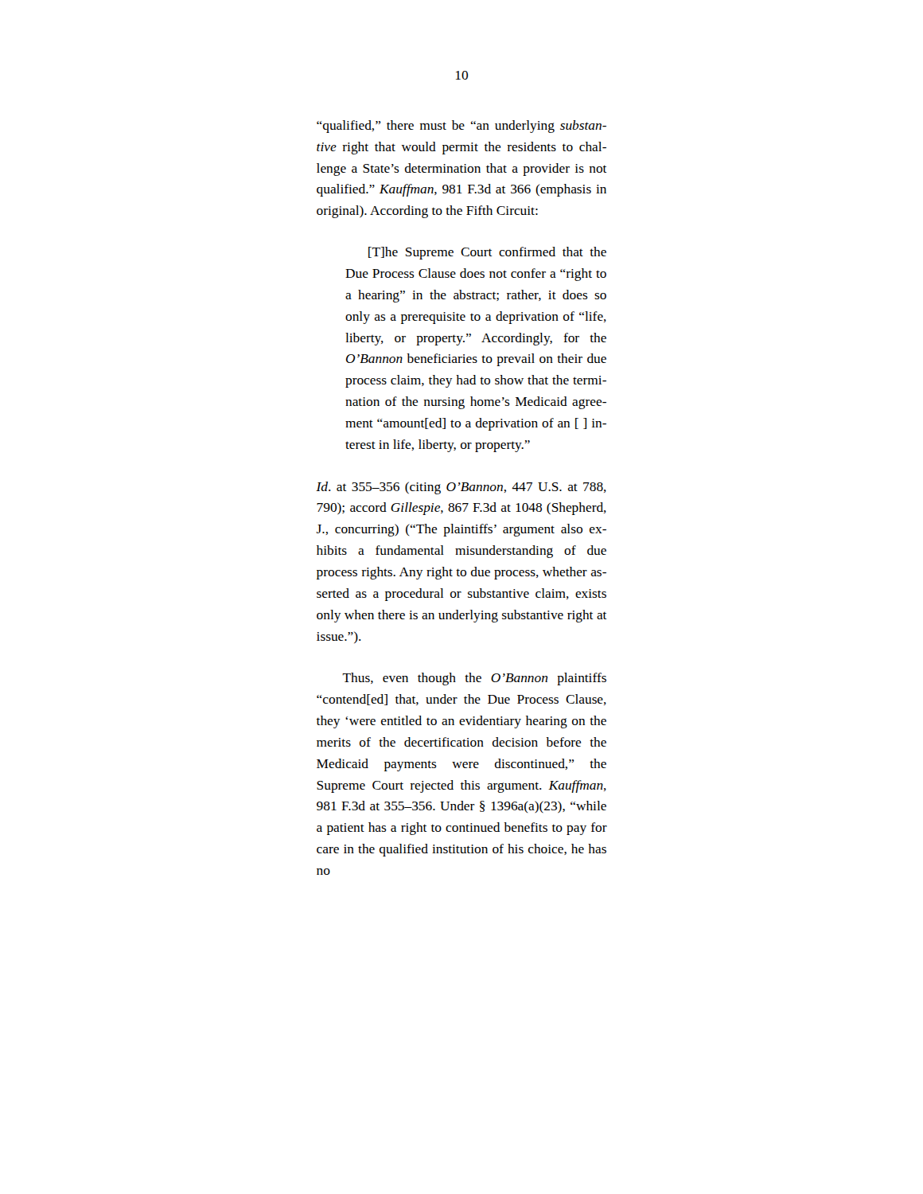10
“qualified,” there must be “an underlying substantive right that would permit the residents to challenge a State’s determination that a provider is not qualified.” Kauffman, 981 F.3d at 366 (emphasis in original). According to the Fifth Circuit:
[T]he Supreme Court confirmed that the Due Process Clause does not confer a “right to a hearing” in the abstract; rather, it does so only as a prerequisite to a deprivation of “life, liberty, or property.” Accordingly, for the O’Bannon beneficiaries to prevail on their due process claim, they had to show that the termination of the nursing home’s Medicaid agreement “amount[ed] to a deprivation of an [ ] interest in life, liberty, or property.”
Id. at 355–356 (citing O’Bannon, 447 U.S. at 788, 790); accord Gillespie, 867 F.3d at 1048 (Shepherd, J., concurring) (“The plaintiffs’ argument also exhibits a fundamental misunderstanding of due process rights. Any right to due process, whether asserted as a procedural or substantive claim, exists only when there is an underlying substantive right at issue.”).
Thus, even though the O’Bannon plaintiffs “contend[ed] that, under the Due Process Clause, they ‘were entitled to an evidentiary hearing on the merits of the decertification decision before the Medicaid payments were discontinued,” the Supreme Court rejected this argument. Kauffman, 981 F.3d at 355–356. Under § 1396a(a)(23), “while a patient has a right to continued benefits to pay for care in the qualified institution of his choice, he has no